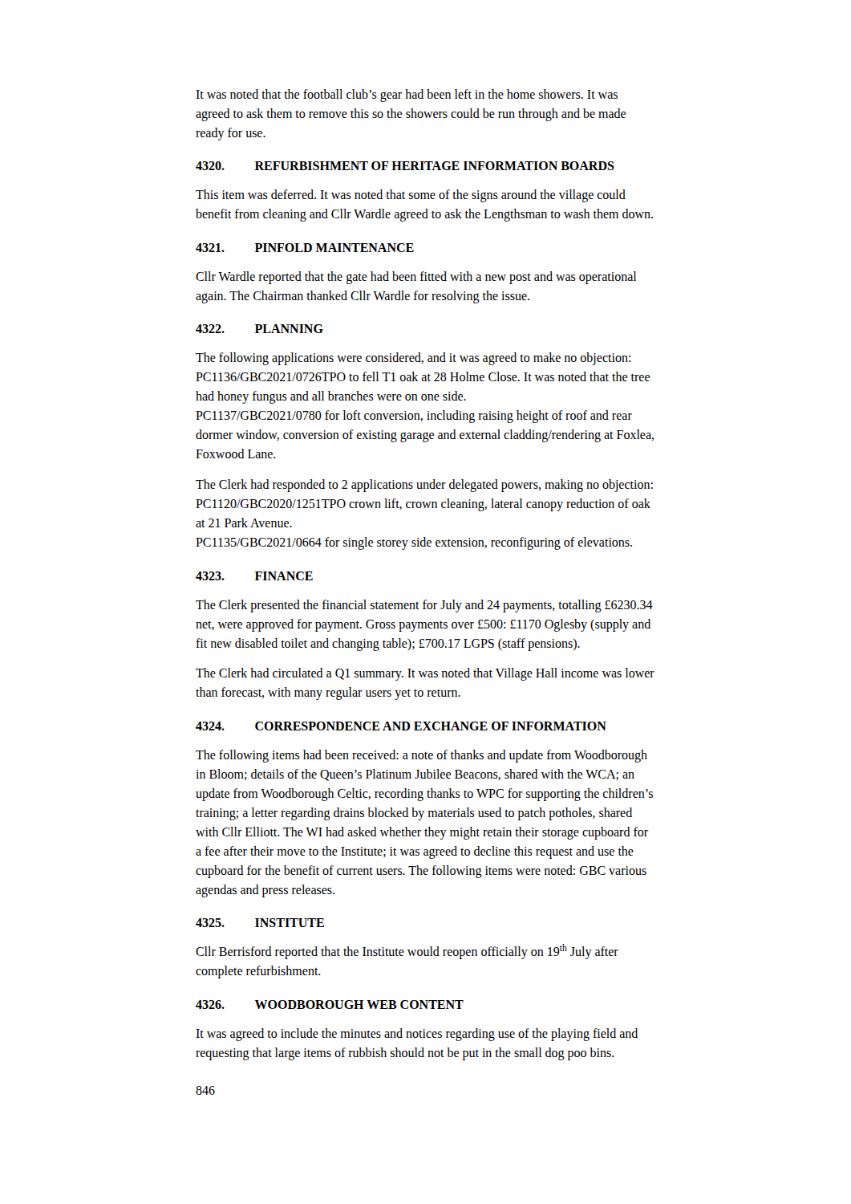It was noted that the football club’s gear had been left in the home showers. It was agreed to ask them to remove this so the showers could be run through and be made ready for use.
4320. Refurbishment of Heritage Information Boards
This item was deferred. It was noted that some of the signs around the village could benefit from cleaning and Cllr Wardle agreed to ask the Lengthsman to wash them down.
4321. Pinfold Maintenance
Cllr Wardle reported that the gate had been fitted with a new post and was operational again. The Chairman thanked Cllr Wardle for resolving the issue.
4322. Planning
The following applications were considered, and it was agreed to make no objection:
PC1136/GBC2021/0726TPO to fell T1 oak at 28 Holme Close. It was noted that the tree had honey fungus and all branches were on one side.
PC1137/GBC2021/0780 for loft conversion, including raising height of roof and rear dormer window, conversion of existing garage and external cladding/rendering at Foxlea, Foxwood Lane.
The Clerk had responded to 2 applications under delegated powers, making no objection:
PC1120/GBC2020/1251TPO crown lift, crown cleaning, lateral canopy reduction of oak at 21 Park Avenue.
PC1135/GBC2021/0664 for single storey side extension, reconfiguring of elevations.
4323. Finance
The Clerk presented the financial statement for July and 24 payments, totalling £6230.34 net, were approved for payment. Gross payments over £500: £1170 Oglesby (supply and fit new disabled toilet and changing table); £700.17 LGPS (staff pensions).
The Clerk had circulated a Q1 summary. It was noted that Village Hall income was lower than forecast, with many regular users yet to return.
4324. Correspondence and Exchange of Information
The following items had been received: a note of thanks and update from Woodborough in Bloom; details of the Queen’s Platinum Jubilee Beacons, shared with the WCA; an update from Woodborough Celtic, recording thanks to WPC for supporting the children’s training; a letter regarding drains blocked by materials used to patch potholes, shared with Cllr Elliott. The WI had asked whether they might retain their storage cupboard for a fee after their move to the Institute; it was agreed to decline this request and use the cupboard for the benefit of current users. The following items were noted: GBC various agendas and press releases.
4325. Institute
Cllr Berrisford reported that the Institute would reopen officially on 19th July after complete refurbishment.
4326. Woodborough Web Content
It was agreed to include the minutes and notices regarding use of the playing field and requesting that large items of rubbish should not be put in the small dog poo bins.
846